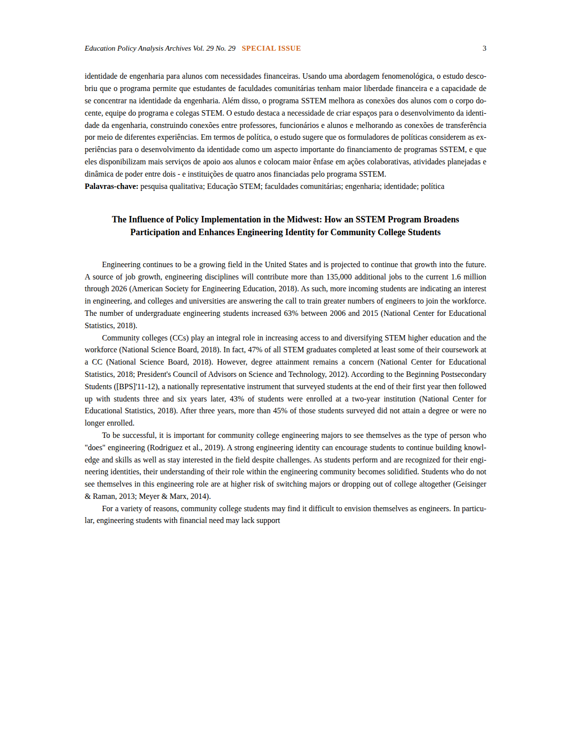Education Policy Analysis Archives Vol. 29 No. 29 SPECIAL ISSUE 3
identidade de engenharia para alunos com necessidades financeiras. Usando uma abordagem fenomenológica, o estudo descobriu que o programa permite que estudantes de faculdades comunitárias tenham maior liberdade financeira e a capacidade de se concentrar na identidade da engenharia. Além disso, o programa SSTEM melhora as conexões dos alunos com o corpo docente, equipe do programa e colegas STEM. O estudo destaca a necessidade de criar espaços para o desenvolvimento da identidade da engenharia, construindo conexões entre professores, funcionários e alunos e melhorando as conexões de transferência por meio de diferentes experiências. Em termos de política, o estudo sugere que os formuladores de políticas considerem as experiências para o desenvolvimento da identidade como um aspecto importante do financiamento de programas SSTEM, e que eles disponibilizam mais serviços de apoio aos alunos e colocam maior ênfase em ações colaborativas, atividades planejadas e dinâmica de poder entre dois - e instituições de quatro anos financiadas pelo programa SSTEM.
Palavras-chave: pesquisa qualitativa; Educação STEM; faculdades comunitárias; engenharia; identidade; política
The Influence of Policy Implementation in the Midwest: How an SSTEM Program Broadens Participation and Enhances Engineering Identity for Community College Students
Engineering continues to be a growing field in the United States and is projected to continue that growth into the future. A source of job growth, engineering disciplines will contribute more than 135,000 additional jobs to the current 1.6 million through 2026 (American Society for Engineering Education, 2018). As such, more incoming students are indicating an interest in engineering, and colleges and universities are answering the call to train greater numbers of engineers to join the workforce. The number of undergraduate engineering students increased 63% between 2006 and 2015 (National Center for Educational Statistics, 2018).
Community colleges (CCs) play an integral role in increasing access to and diversifying STEM higher education and the workforce (National Science Board, 2018). In fact, 47% of all STEM graduates completed at least some of their coursework at a CC (National Science Board, 2018). However, degree attainment remains a concern (National Center for Educational Statistics, 2018; President's Council of Advisors on Science and Technology, 2012). According to the Beginning Postsecondary Students ([BPS]'11-12), a nationally representative instrument that surveyed students at the end of their first year then followed up with students three and six years later, 43% of students were enrolled at a two-year institution (National Center for Educational Statistics, 2018). After three years, more than 45% of those students surveyed did not attain a degree or were no longer enrolled.
To be successful, it is important for community college engineering majors to see themselves as the type of person who "does" engineering (Rodriguez et al., 2019). A strong engineering identity can encourage students to continue building knowledge and skills as well as stay interested in the field despite challenges. As students perform and are recognized for their engineering identities, their understanding of their role within the engineering community becomes solidified. Students who do not see themselves in this engineering role are at higher risk of switching majors or dropping out of college altogether (Geisinger & Raman, 2013; Meyer & Marx, 2014).
For a variety of reasons, community college students may find it difficult to envision themselves as engineers. In particular, engineering students with financial need may lack support